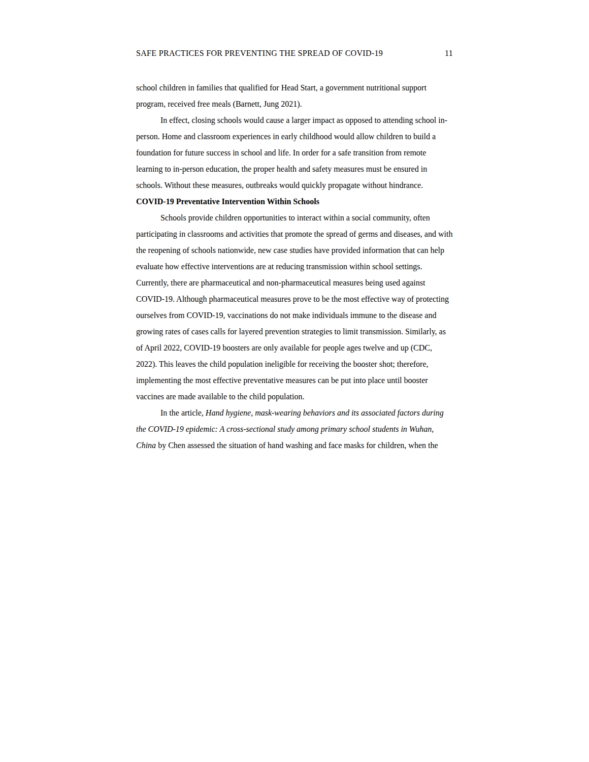Safe Practices for Preventing the Spread of COVID-19 11
school children in families that qualified for Head Start, a government nutritional support program, received free meals (Barnett, Jung 2021).
In effect, closing schools would cause a larger impact as opposed to attending school in-person. Home and classroom experiences in early childhood would allow children to build a foundation for future success in school and life. In order for a safe transition from remote learning to in-person education, the proper health and safety measures must be ensured in schools. Without these measures, outbreaks would quickly propagate without hindrance.
COVID-19 Preventative Intervention Within Schools
Schools provide children opportunities to interact within a social community, often participating in classrooms and activities that promote the spread of germs and diseases, and with the reopening of schools nationwide, new case studies have provided information that can help evaluate how effective interventions are at reducing transmission within school settings. Currently, there are pharmaceutical and non-pharmaceutical measures being used against COVID-19. Although pharmaceutical measures prove to be the most effective way of protecting ourselves from COVID-19, vaccinations do not make individuals immune to the disease and growing rates of cases calls for layered prevention strategies to limit transmission. Similarly, as of April 2022, COVID-19 boosters are only available for people ages twelve and up (CDC, 2022). This leaves the child population ineligible for receiving the booster shot; therefore, implementing the most effective preventative measures can be put into place until booster vaccines are made available to the child population.
In the article, Hand hygiene, mask-wearing behaviors and its associated factors during the COVID-19 epidemic: A cross-sectional study among primary school students in Wuhan, China by Chen assessed the situation of hand washing and face masks for children, when the